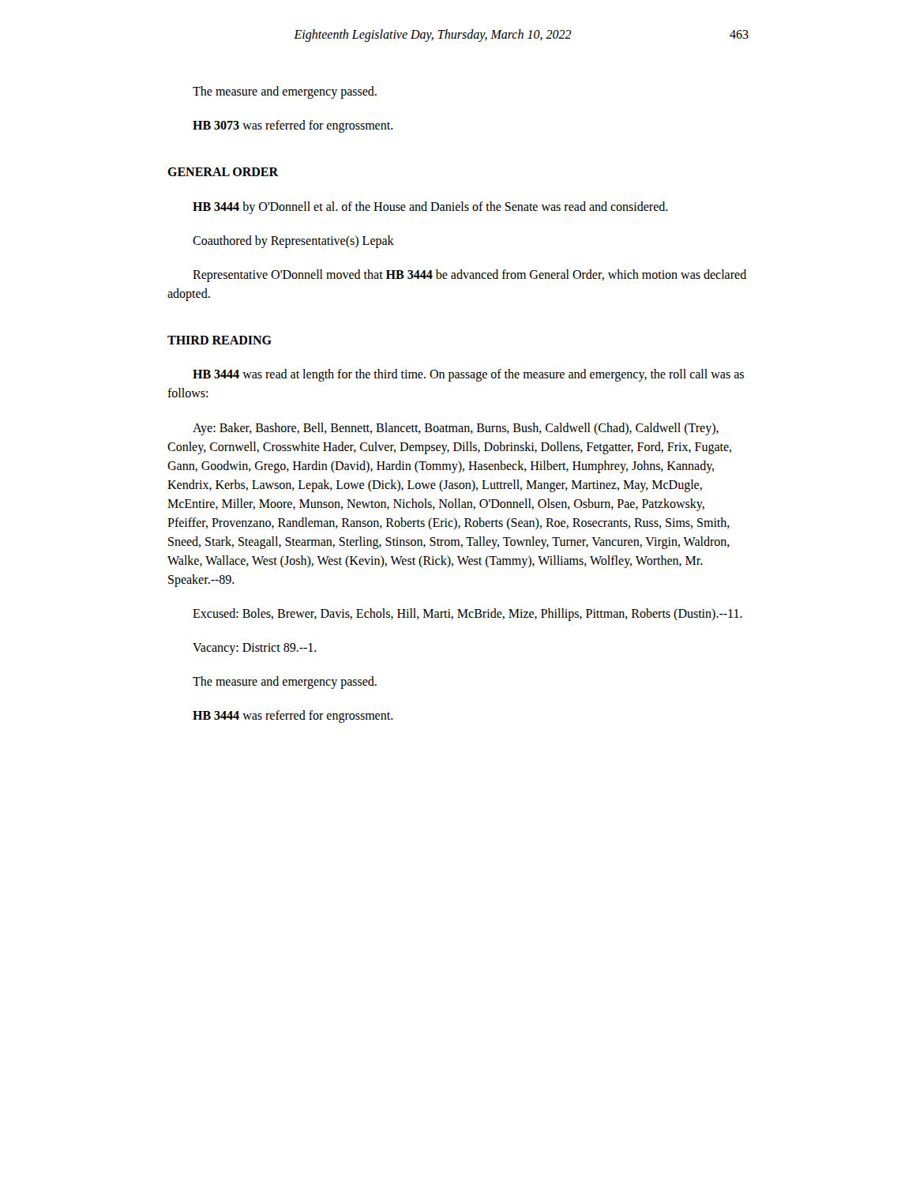Eighteenth Legislative Day, Thursday, March 10, 2022 463
The measure and emergency passed.
HB 3073 was referred for engrossment.
General Order
HB 3444 by O'Donnell et al. of the House and Daniels of the Senate was read and considered.
Coauthored by Representative(s) Lepak
Representative O'Donnell moved that HB 3444 be advanced from General Order, which motion was declared adopted.
Third Reading
HB 3444 was read at length for the third time. On passage of the measure and emergency, the roll call was as follows:
Aye: Baker, Bashore, Bell, Bennett, Blancett, Boatman, Burns, Bush, Caldwell (Chad), Caldwell (Trey), Conley, Cornwell, Crosswhite Hader, Culver, Dempsey, Dills, Dobrinski, Dollens, Fetgatter, Ford, Frix, Fugate, Gann, Goodwin, Grego, Hardin (David), Hardin (Tommy), Hasenbeck, Hilbert, Humphrey, Johns, Kannady, Kendrix, Kerbs, Lawson, Lepak, Lowe (Dick), Lowe (Jason), Luttrell, Manger, Martinez, May, McDugle, McEntire, Miller, Moore, Munson, Newton, Nichols, Nollan, O'Donnell, Olsen, Osburn, Pae, Patzkowsky, Pfeiffer, Provenzano, Randleman, Ranson, Roberts (Eric), Roberts (Sean), Roe, Rosecrants, Russ, Sims, Smith, Sneed, Stark, Steagall, Stearman, Sterling, Stinson, Strom, Talley, Townley, Turner, Vancuren, Virgin, Waldron, Walke, Wallace, West (Josh), West (Kevin), West (Rick), West (Tammy), Williams, Wolfley, Worthen, Mr. Speaker.--89.
Excused: Boles, Brewer, Davis, Echols, Hill, Marti, McBride, Mize, Phillips, Pittman, Roberts (Dustin).--11.
Vacancy: District 89.--1.
The measure and emergency passed.
HB 3444 was referred for engrossment.